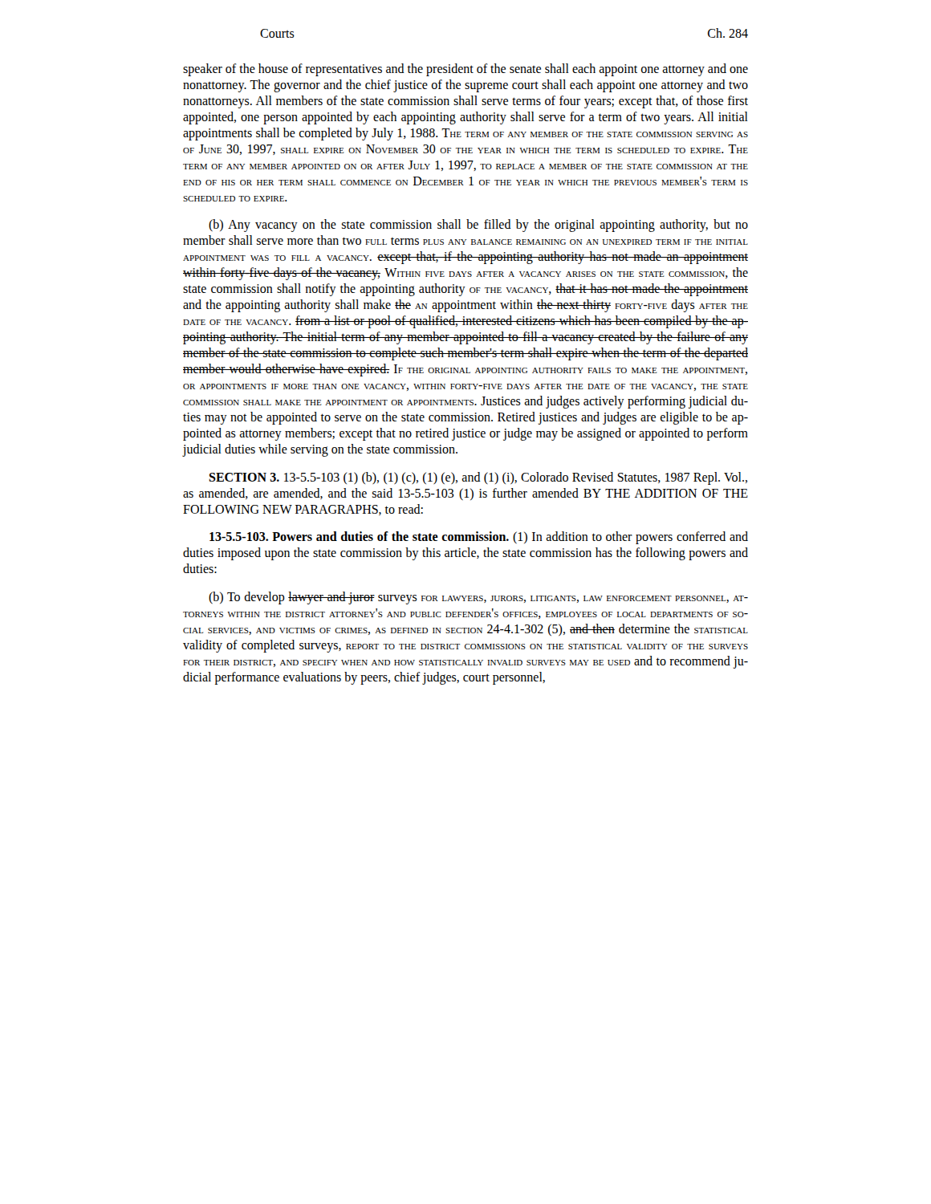Courts Ch. 284
speaker of the house of representatives and the president of the senate shall each appoint one attorney and one nonattorney. The governor and the chief justice of the supreme court shall each appoint one attorney and two nonattorneys. All members of the state commission shall serve terms of four years; except that, of those first appointed, one person appointed by each appointing authority shall serve for a term of two years. All initial appointments shall be completed by July 1, 1988. The term of any member of the state commission serving as of June 30, 1997, shall expire on November 30 of the year in which the term is scheduled to expire. The term of any member appointed on or after July 1, 1997, to replace a member of the state commission at the end of his or her term shall commence on December 1 of the year in which the previous member's term is scheduled to expire.
(b) Any vacancy on the state commission shall be filled by the original appointing authority, but no member shall serve more than two full terms plus any balance remaining on an unexpired term if the initial appointment was to fill a vacancy. except that, if the appointing authority has not made an appointment within forty-five days of the vacancy, Within five days after a vacancy arises on the state commission, the state commission shall notify the appointing authority of the vacancy, that it has not made the appointment and the appointing authority shall make the an appointment within the next thirty forty-five days after the date of the vacancy. from a list or pool of qualified, interested citizens which has been compiled by the appointing authority. The initial term of any member appointed to fill a vacancy created by the failure of any member of the state commission to complete such member's term shall expire when the term of the departed member would otherwise have expired. If the original appointing authority fails to make the appointment, or appointments if more than one vacancy, within forty-five days after the date of the vacancy, the state commission shall make the appointment or appointments. Justices and judges actively performing judicial duties may not be appointed to serve on the state commission. Retired justices and judges are eligible to be appointed as attorney members; except that no retired justice or judge may be assigned or appointed to perform judicial duties while serving on the state commission.
SECTION 3. 13-5.5-103 (1) (b), (1) (c), (1) (e), and (1) (i), Colorado Revised Statutes, 1987 Repl. Vol., as amended, are amended, and the said 13-5.5-103 (1) is further amended BY THE ADDITION OF THE FOLLOWING NEW PARAGRAPHS, to read:
13-5.5-103. Powers and duties of the state commission. (1) In addition to other powers conferred and duties imposed upon the state commission by this article, the state commission has the following powers and duties:
(b) To develop lawyer and juror surveys for lawyers, jurors, litigants, law enforcement personnel, attorneys within the district attorney's and public defender's offices, employees of local departments of social services, and victims of crimes, as defined in section 24-4.1-302 (5), and then determine the statistical validity of completed surveys, report to the district commissions on the statistical validity of the surveys for their district, and specify when and how statistically invalid surveys may be used and to recommend judicial performance evaluations by peers, chief judges, court personnel,